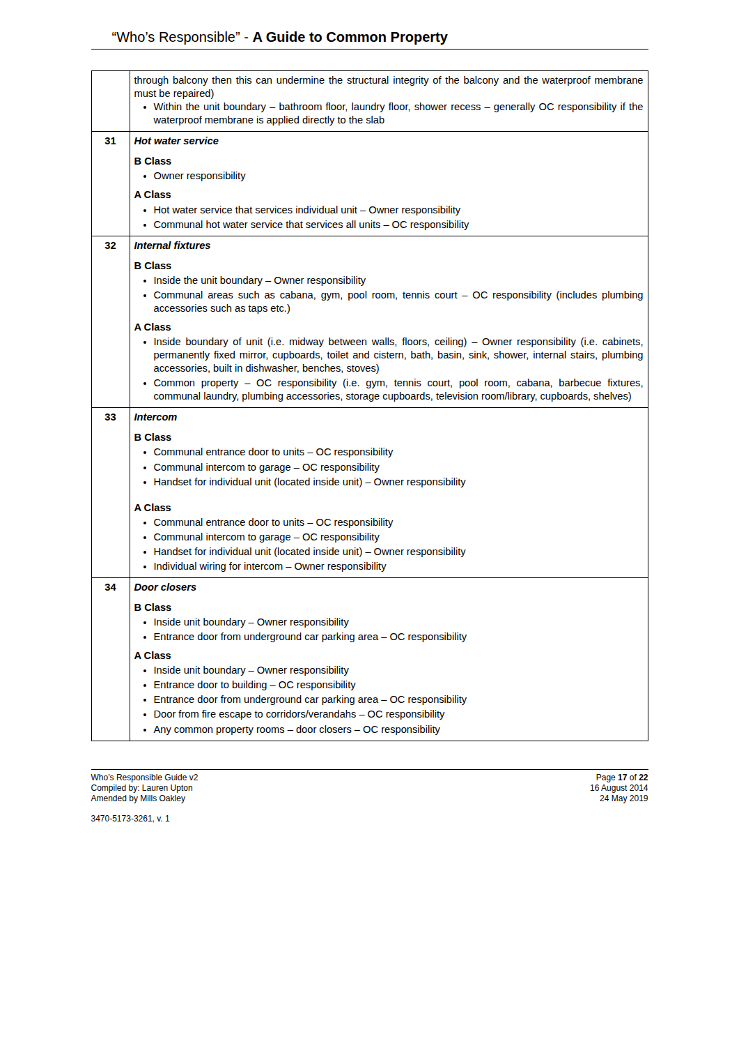“Who’s Responsible” - A Guide to Common Property
| | through balcony then this can undermine the structural integrity of the balcony and the waterproof membrane must be repaired) Within the unit boundary – bathroom floor, laundry floor, shower recess – generally OC responsibility if the waterproof membrane is applied directly to the slab |
| 31 | Hot water service B Class Owner responsibility A Class Hot water service that services individual unit – Owner responsibility Communal hot water service that services all units – OC responsibility |
| 32 | Internal fixtures B Class Inside the unit boundary – Owner responsibility Communal areas such as cabana, gym, pool room, tennis court – OC responsibility (includes plumbing accessories such as taps etc.) A Class Inside boundary of unit (i.e. midway between walls, floors, ceiling) – Owner responsibility (i.e. cabinets, permanently fixed mirror, cupboards, toilet and cistern, bath, basin, sink, shower, internal stairs, plumbing accessories, built in dishwasher, benches, stoves) Common property – OC responsibility (i.e. gym, tennis court, pool room, cabana, barbecue fixtures, communal laundry, plumbing accessories, storage cupboards, television room/library, cupboards, shelves) |
| 33 | Intercom B Class Communal entrance door to units – OC responsibility Communal intercom to garage – OC responsibility Handset for individual unit (located inside unit) – Owner responsibility A Class Communal entrance door to units – OC responsibility Communal intercom to garage – OC responsibility Handset for individual unit (located inside unit) – Owner responsibility Individual wiring for intercom – Owner responsibility |
| 34 | Door closers B Class Inside unit boundary – Owner responsibility Entrance door from underground car parking area – OC responsibility A Class Inside unit boundary – Owner responsibility Entrance door to building – OC responsibility Entrance door from underground car parking area – OC responsibility Door from fire escape to corridors/verandahs – OC responsibility Any common property rooms – door closers – OC responsibility |
| Who’s Responsible Guide v2 Compiled by: Lauren Upton Amended by Mills Oakley | Page 17 of 22 16 August 2014 24 May 2019 |
3470-5173-3261, v. 1